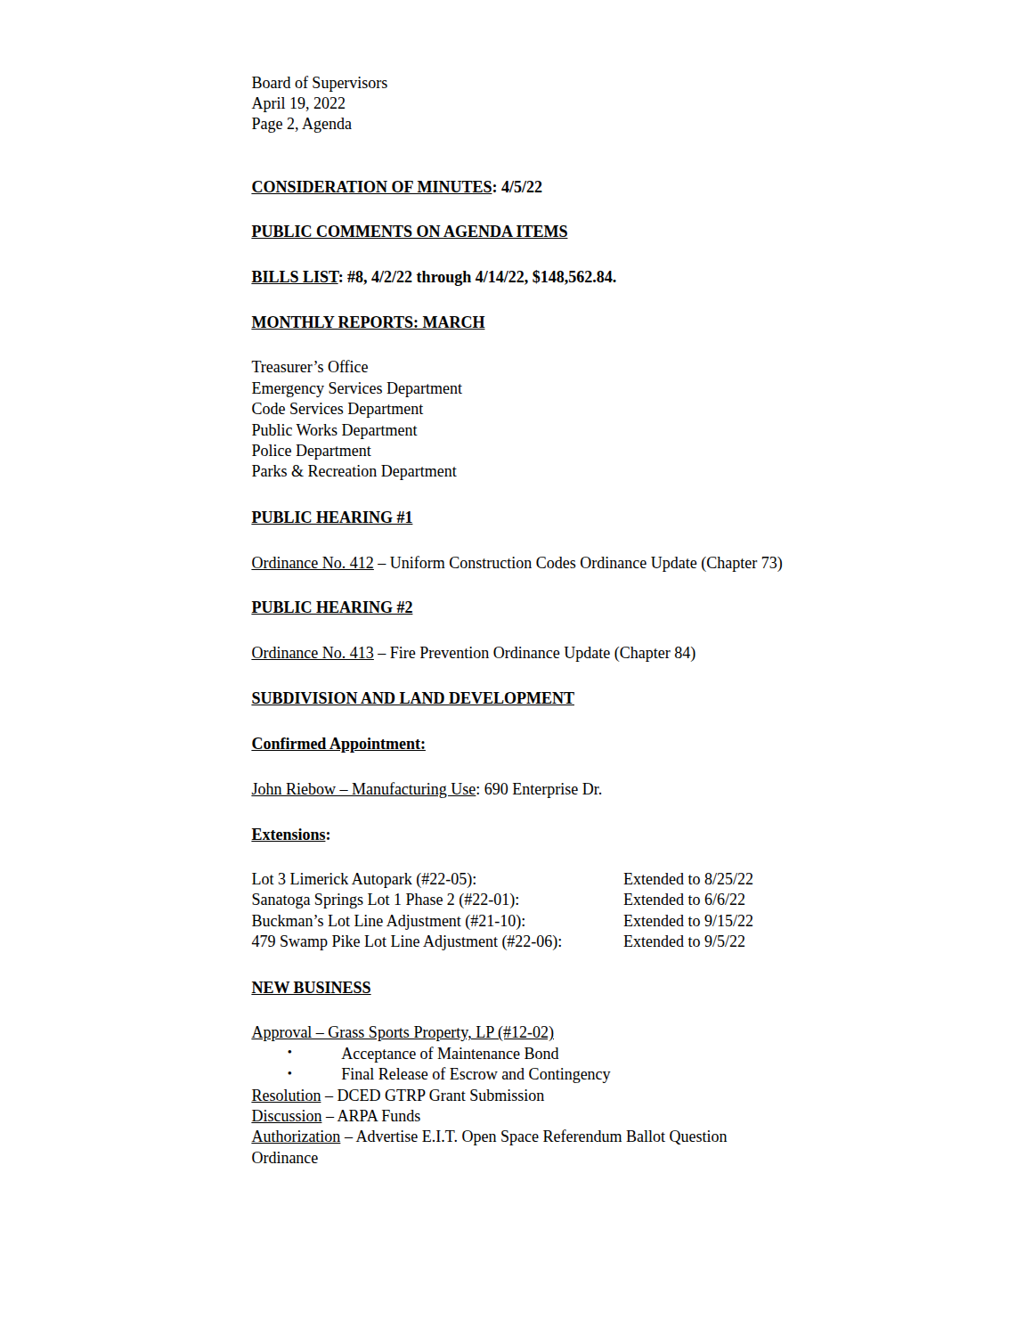Board of Supervisors
April 19, 2022
Page 2, Agenda
CONSIDERATION OF MINUTES: 4/5/22
PUBLIC COMMENTS ON AGENDA ITEMS
BILLS LIST: #8, 4/2/22 through 4/14/22, $148,562.84.
MONTHLY REPORTS: MARCH
Treasurer’s Office
Emergency Services Department
Code Services Department
Public Works Department
Police Department
Parks & Recreation Department
PUBLIC HEARING #1
Ordinance No. 412 – Uniform Construction Codes Ordinance Update (Chapter 73)
PUBLIC HEARING #2
Ordinance No. 413 – Fire Prevention Ordinance Update (Chapter 84)
SUBDIVISION AND LAND DEVELOPMENT
Confirmed Appointment:
John Riebow – Manufacturing Use: 690 Enterprise Dr.
Extensions:
| Lot 3 Limerick Autopark (#22-05): | Extended to 8/25/22 |
| Sanatoga Springs Lot 1 Phase 2 (#22-01): | Extended to 6/6/22 |
| Buckman’s Lot Line Adjustment (#21-10): | Extended to 9/15/22 |
| 479 Swamp Pike Lot Line Adjustment (#22-06): | Extended to 9/5/22 |
NEW BUSINESS
Approval – Grass Sports Property, LP (#12-02)
Acceptance of Maintenance Bond
Final Release of Escrow and Contingency
Resolution – DCED GTRP Grant Submission
Discussion – ARPA Funds
Authorization – Advertise E.I.T. Open Space Referendum Ballot Question Ordinance